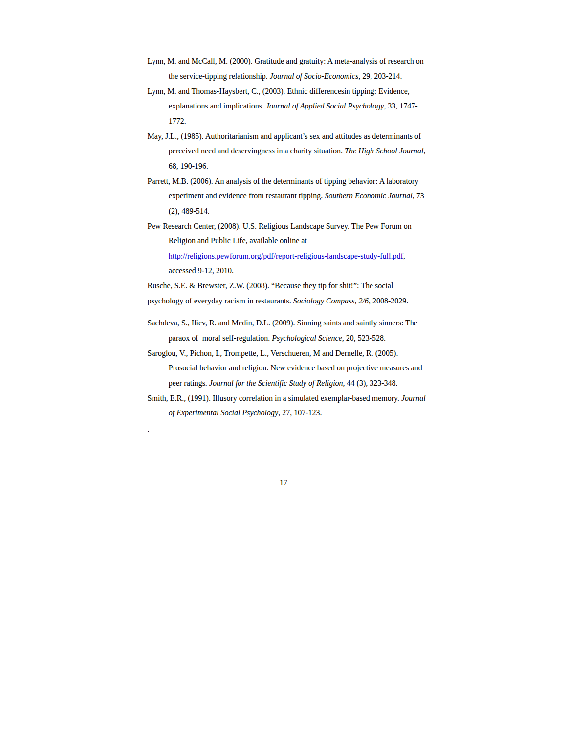Lynn, M. and McCall, M. (2000). Gratitude and gratuity: A meta-analysis of research on the service-tipping relationship. Journal of Socio-Economics, 29, 203-214.
Lynn, M. and Thomas-Haysbert, C., (2003). Ethnic differencesin tipping: Evidence, explanations and implications. Journal of Applied Social Psychology, 33, 1747-1772.
May, J.L., (1985). Authoritarianism and applicant’s sex and attitudes as determinants of perceived need and deservingness in a charity situation. The High School Journal, 68, 190-196.
Parrett, M.B. (2006). An analysis of the determinants of tipping behavior: A laboratory experiment and evidence from restaurant tipping. Southern Economic Journal, 73 (2), 489-514.
Pew Research Center, (2008). U.S. Religious Landscape Survey. The Pew Forum on Religion and Public Life, available online at http://religions.pewforum.org/pdf/report-religious-landscape-study-full.pdf, accessed 9-12, 2010.
Rusche, S.E. & Brewster, Z.W. (2008). “Because they tip for shit!”: The social
psychology of everyday racism in restaurants. Sociology Compass, 2/6, 2008-2029.
Sachdeva, S., Iliev, R. and Medin, D.L. (2009). Sinning saints and saintly sinners: The paraox of moral self-regulation. Psychological Science, 20, 523-528.
Saroglou, V., Pichon, I., Trompette, L., Verschueren, M and Dernelle, R. (2005). Prosocial behavior and religion: New evidence based on projective measures and peer ratings. Journal for the Scientific Study of Religion, 44 (3), 323-348.
Smith, E.R., (1991). Illusory correlation in a simulated exemplar-based memory. Journal of Experimental Social Psychology, 27, 107-123.
.
17